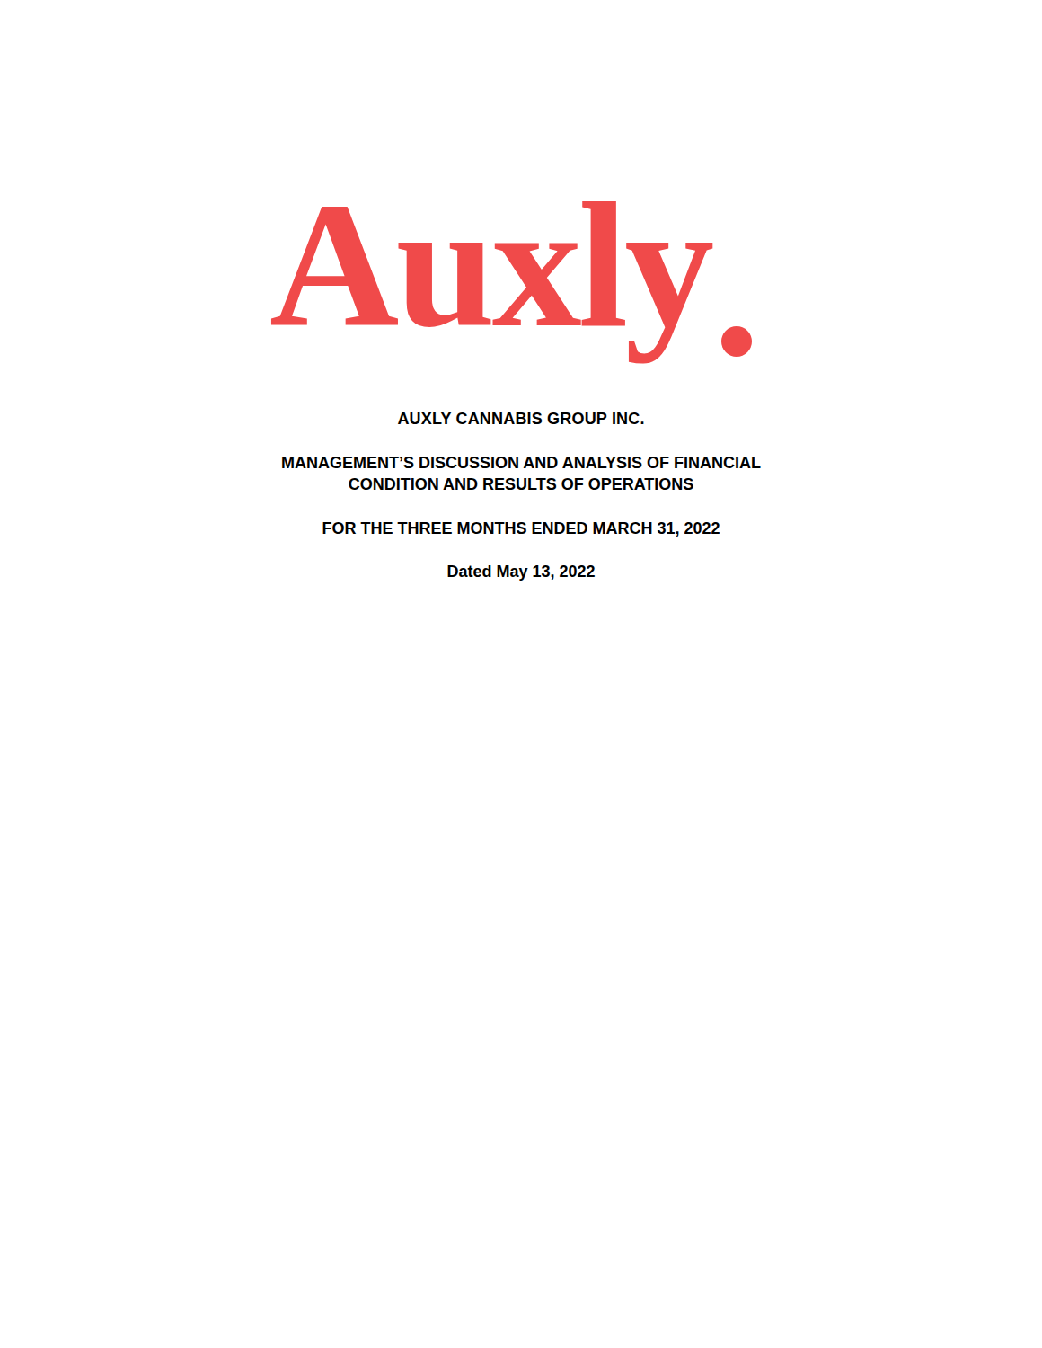Auxly
AUXLY CANNABIS GROUP INC.
MANAGEMENT’S DISCUSSION AND ANALYSIS OF FINANCIAL CONDITION AND RESULTS OF OPERATIONS
FOR THE THREE MONTHS ENDED MARCH 31, 2022
Dated May 13, 2022